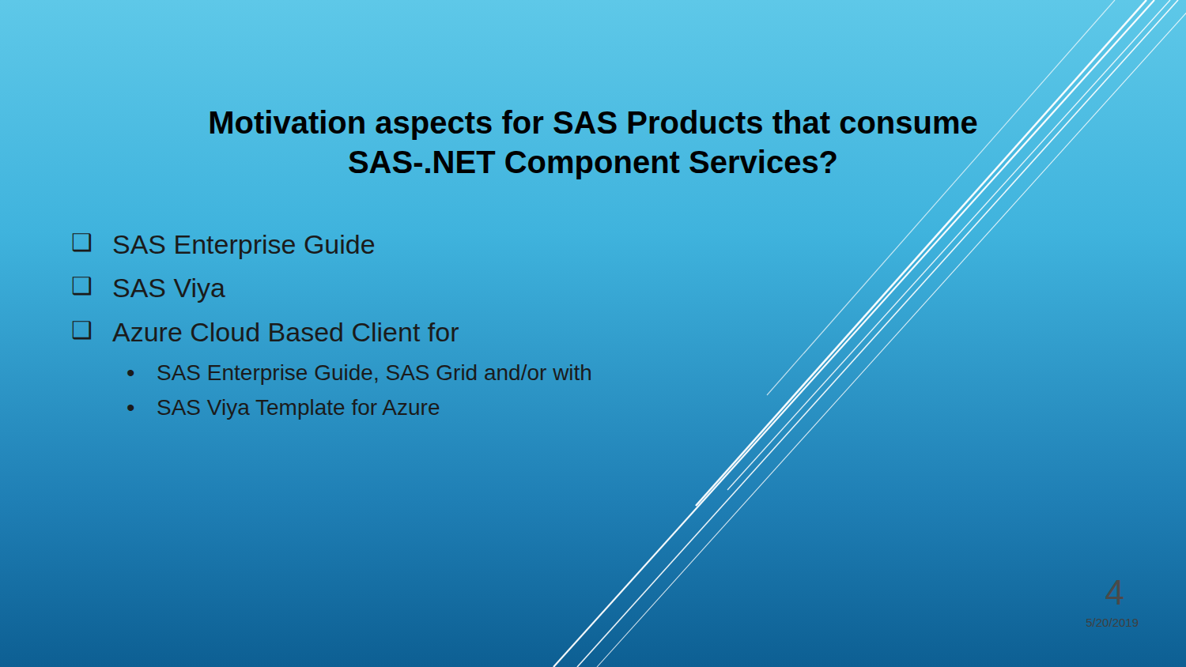Motivation aspects for SAS Products that consume SAS-.NET Component Services?
SAS Enterprise Guide
SAS Viya
Azure Cloud Based Client for
SAS Enterprise Guide, SAS Grid and/or with
SAS Viya Template for Azure
4
5/20/2019